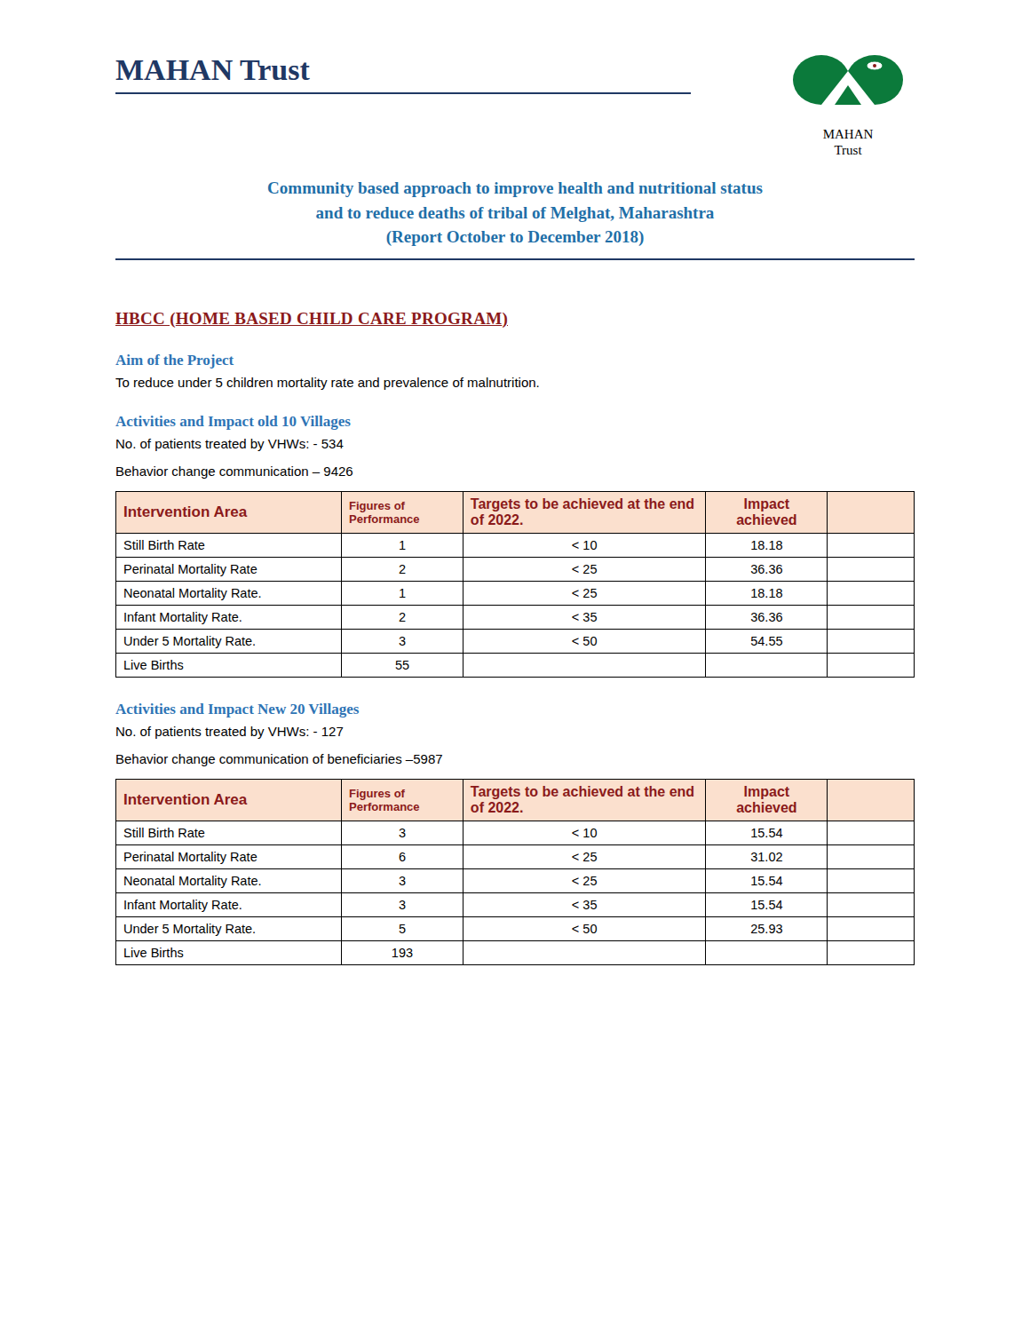MAHAN
Trust
MAHAN Trust
Community based approach to improve health and nutritional status
and to reduce deaths of tribal of Melghat, Maharashtra
(Report October to December 2018)
HBCC (Home Based Child Care Program)
Aim of the Project
To reduce under 5 children mortality rate and prevalence of malnutrition.
Activities and Impact old 10 Villages
No. of patients treated by VHWs: - 534
Behavior change communication – 9426
| Intervention Area | Figures of Performance | Targets to be achieved at the end of 2022. | Impact achieved | |
| --- | --- | --- | --- | --- |
| Still Birth Rate | 1 | < 10 | 18.18 | |
| Perinatal Mortality Rate | 2 | < 25 | 36.36 | |
| Neonatal Mortality Rate. | 1 | < 25 | 18.18 | |
| Infant Mortality Rate. | 2 | < 35 | 36.36 | |
| Under 5 Mortality Rate. | 3 | < 50 | 54.55 | |
| Live Births | 55 | | | |
Activities and Impact New 20 Villages
No. of patients treated by VHWs: - 127
Behavior change communication of beneficiaries –5987
| Intervention Area | Figures of Performance | Targets to be achieved at the end of 2022. | Impact achieved | |
| --- | --- | --- | --- | --- |
| Still Birth Rate | 3 | < 10 | 15.54 | |
| Perinatal Mortality Rate | 6 | < 25 | 31.02 | |
| Neonatal Mortality Rate. | 3 | < 25 | 15.54 | |
| Infant Mortality Rate. | 3 | < 35 | 15.54 | |
| Under 5 Mortality Rate. | 5 | < 50 | 25.93 | |
| Live Births | 193 | | | |